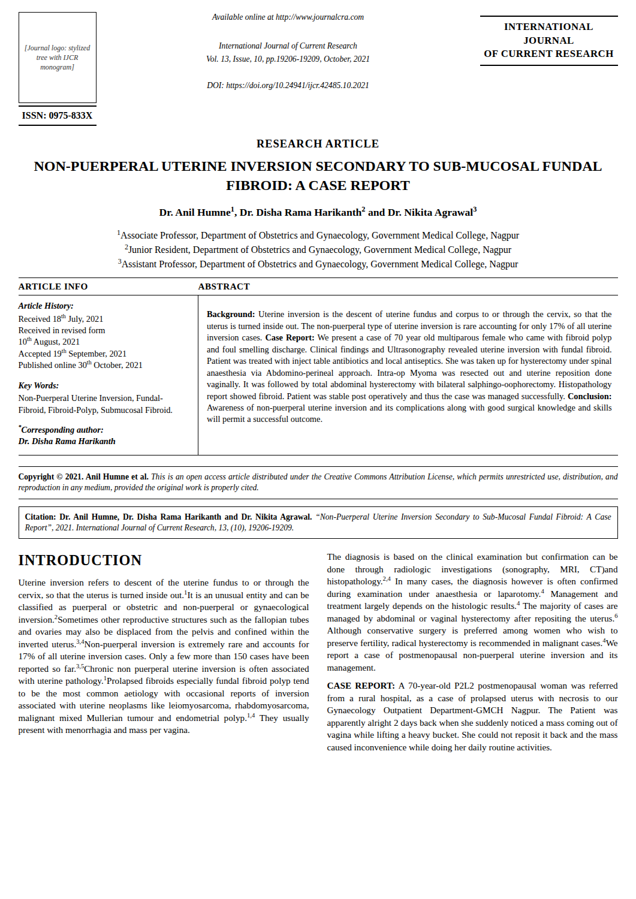[Journal logo: stylized tree with IJCR monogram]
ISSN: 0975-833X
Available online at http://www.journalcra.com
International Journal of Current Research
Vol. 13, Issue, 10, pp.19206-19209, October, 2021
DOI: https://doi.org/10.24941/ijcr.42485.10.2021
INTERNATIONAL JOURNAL
OF CURRENT RESEARCH
RESEARCH ARTICLE
NON-PUERPERAL UTERINE INVERSION SECONDARY TO SUB-MUCOSAL FUNDAL FIBROID: A CASE REPORT
Dr. Anil Humne1, Dr. Disha Rama Harikanth2 and Dr. Nikita Agrawal3
1Associate Professor, Department of Obstetrics and Gynaecology, Government Medical College, Nagpur
2Junior Resident, Department of Obstetrics and Gynaecology, Government Medical College, Nagpur
3Assistant Professor, Department of Obstetrics and Gynaecology, Government Medical College, Nagpur
| ARTICLE INFO | ABSTRACT |
| --- | --- |
| Article History: Received 18 th July, 2021 Received in revised form 10 th August, 2021 Accepted 19 th September, 2021 Published online 30 th October, 2021 Key Words: Non-Puerperal Uterine Inversion, Fundal-Fibroid, Fibroid-Polyp, Submucosal Fibroid. * Corresponding author: Dr. Disha Rama Harikanth | Background: Uterine inversion is the descent of uterine fundus and corpus to or through the cervix, so that the uterus is turned inside out. The non-puerperal type of uterine inversion is rare accounting for only 17% of all uterine inversion cases. Case Report: We present a case of 70 year old multiparous female who came with fibroid polyp and foul smelling discharge. Clinical findings and Ultrasonography revealed uterine inversion with fundal fibroid. Patient was treated with inject table antibiotics and local antiseptics. She was taken up for hysterectomy under spinal anaesthesia via Abdomino-perineal approach. Intra-op Myoma was resected out and uterine reposition done vaginally. It was followed by total abdominal hysterectomy with bilateral salphingo-oophorectomy. Histopathology report showed fibroid. Patient was stable post operatively and thus the case was managed successfully. Conclusion: Awareness of non-puerperal uterine inversion and its complications along with good surgical knowledge and skills will permit a successful outcome. |
Copyright © 2021. Anil Humne et al. This is an open access article distributed under the Creative Commons Attribution License, which permits unrestricted use, distribution, and reproduction in any medium, provided the original work is properly cited.
Citation: Dr. Anil Humne, Dr. Disha Rama Harikanth and Dr. Nikita Agrawal. “Non-Puerperal Uterine Inversion Secondary to Sub-Mucosal Fundal Fibroid: A Case Report”, 2021. International Journal of Current Research, 13, (10), 19206-19209.
INTRODUCTION
Uterine inversion refers to descent of the uterine fundus to or through the cervix, so that the uterus is turned inside out.1It is an unusual entity and can be classified as puerperal or obstetric and non-puerperal or gynaecological inversion.2Sometimes other reproductive structures such as the fallopian tubes and ovaries may also be displaced from the pelvis and confined within the inverted uterus.3,4Non-puerperal inversion is extremely rare and accounts for 17% of all uterine inversion cases. Only a few more than 150 cases have been reported so far.3,5Chronic non puerperal uterine inversion is often associated with uterine pathology.1Prolapsed fibroids especially fundal fibroid polyp tend to be the most common aetiology with occasional reports of inversion associated with uterine neoplasms like leiomyosarcoma, rhabdomyosarcoma, malignant mixed Mullerian tumour and endometrial polyp.1,4 They usually present with menorrhagia and mass per vagina.
The diagnosis is based on the clinical examination but confirmation can be done through radiologic investigations (sonography, MRI, CT)and histopathology.2,4 In many cases, the diagnosis however is often confirmed during examination under anaesthesia or laparotomy.4 Management and treatment largely depends on the histologic results.4 The majority of cases are managed by abdominal or vaginal hysterectomy after repositing the uterus.6 Although conservative surgery is preferred among women who wish to preserve fertility, radical hysterectomy is recommended in malignant cases.4We report a case of postmenopausal non-puerperal uterine inversion and its management.
CASE REPORT: A 70-year-old P2L2 postmenopausal woman was referred from a rural hospital, as a case of prolapsed uterus with necrosis to our Gynaecology Outpatient Department-GMCH Nagpur. The Patient was apparently alright 2 days back when she suddenly noticed a mass coming out of vagina while lifting a heavy bucket. She could not reposit it back and the mass caused inconvenience while doing her daily routine activities.